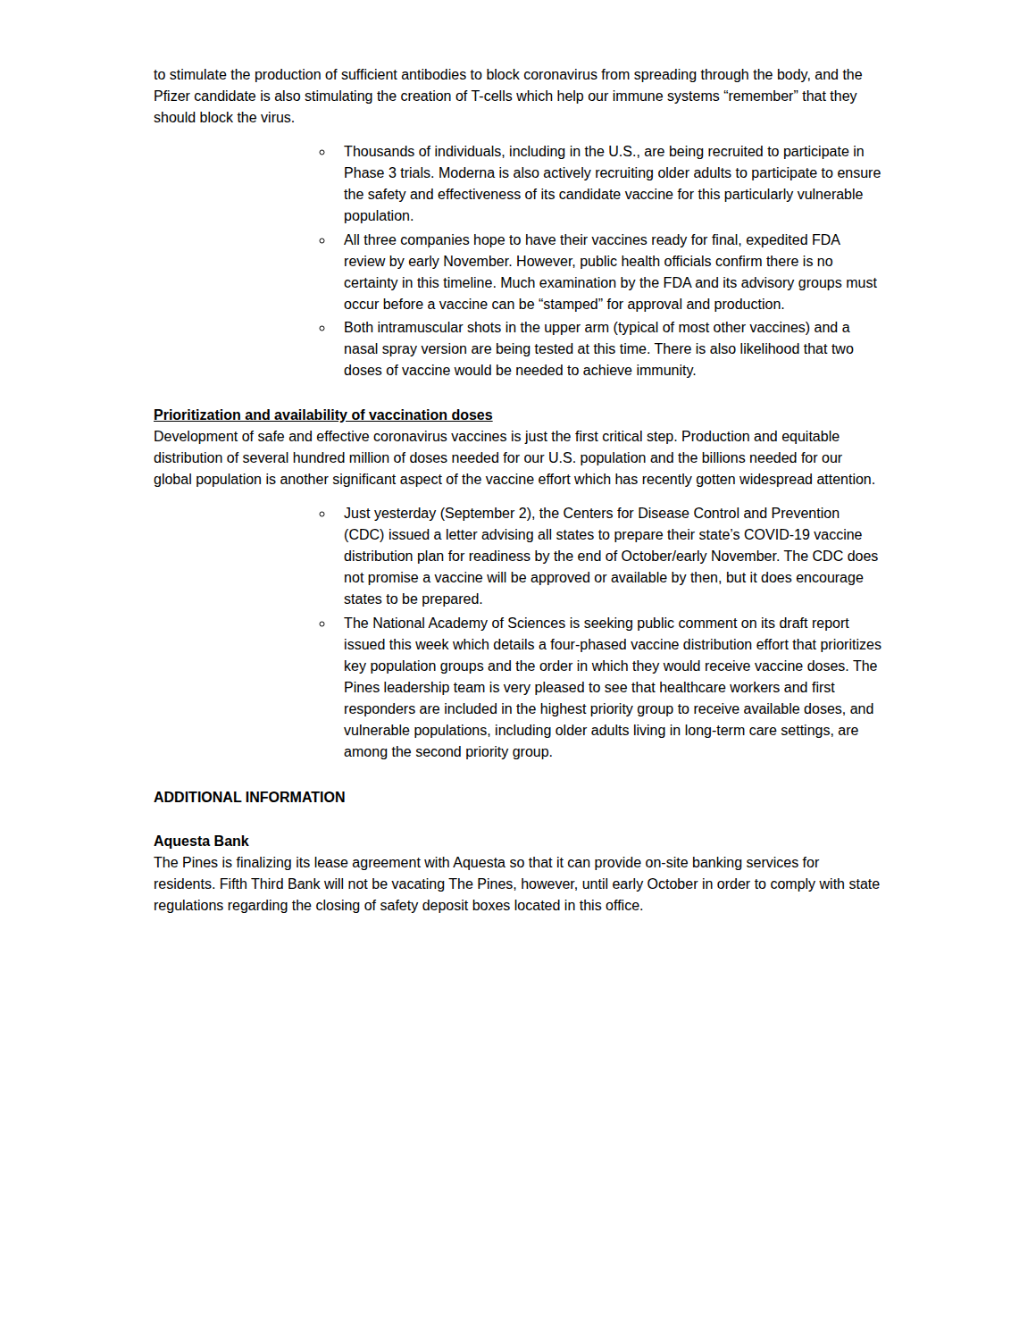to stimulate the production of sufficient antibodies to block coronavirus from spreading through the body, and the Pfizer candidate is also stimulating the creation of T-cells which help our immune systems “remember” that they should block the virus.
Thousands of individuals, including in the U.S., are being recruited to participate in Phase 3 trials. Moderna is also actively recruiting older adults to participate to ensure the safety and effectiveness of its candidate vaccine for this particularly vulnerable population.
All three companies hope to have their vaccines ready for final, expedited FDA review by early November. However, public health officials confirm there is no certainty in this timeline. Much examination by the FDA and its advisory groups must occur before a vaccine can be “stamped” for approval and production.
Both intramuscular shots in the upper arm (typical of most other vaccines) and a nasal spray version are being tested at this time. There is also likelihood that two doses of vaccine would be needed to achieve immunity.
Prioritization and availability of vaccination doses
Development of safe and effective coronavirus vaccines is just the first critical step. Production and equitable distribution of several hundred million of doses needed for our U.S. population and the billions needed for our global population is another significant aspect of the vaccine effort which has recently gotten widespread attention.
Just yesterday (September 2), the Centers for Disease Control and Prevention (CDC) issued a letter advising all states to prepare their state’s COVID-19 vaccine distribution plan for readiness by the end of October/early November. The CDC does not promise a vaccine will be approved or available by then, but it does encourage states to be prepared.
The National Academy of Sciences is seeking public comment on its draft report issued this week which details a four-phased vaccine distribution effort that prioritizes key population groups and the order in which they would receive vaccine doses. The Pines leadership team is very pleased to see that healthcare workers and first responders are included in the highest priority group to receive available doses, and vulnerable populations, including older adults living in long-term care settings, are among the second priority group.
ADDITIONAL INFORMATION
Aquesta Bank
The Pines is finalizing its lease agreement with Aquesta so that it can provide on-site banking services for residents. Fifth Third Bank will not be vacating The Pines, however, until early October in order to comply with state regulations regarding the closing of safety deposit boxes located in this office.